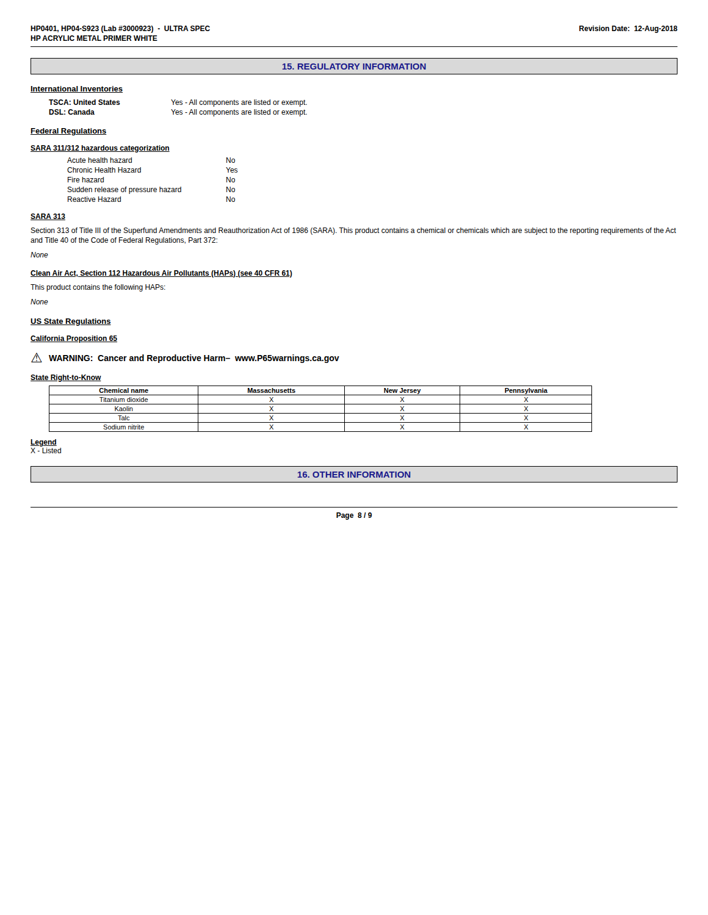HP0401, HP04-S923 (Lab #3000923) - ULTRA SPEC
Revision Date: 12-Aug-2018
HP ACRYLIC METAL PRIMER WHITE
15. REGULATORY INFORMATION
International Inventories
TSCA: United States
Yes - All components are listed or exempt.
DSL: Canada
Yes - All components are listed or exempt.
Federal Regulations
SARA 311/312 hazardous categorization
Acute health hazard
No
Chronic Health Hazard
Yes
Fire hazard
No
Sudden release of pressure hazard
No
Reactive Hazard
No
SARA 313
Section 313 of Title III of the Superfund Amendments and Reauthorization Act of 1986 (SARA). This product contains a chemical or chemicals which are subject to the reporting requirements of the Act and Title 40 of the Code of Federal Regulations, Part 372:
None
Clean Air Act, Section 112 Hazardous Air Pollutants (HAPs) (see 40 CFR 61)
This product contains the following HAPs:
None
US State Regulations
California Proposition 65
⚠ WARNING: Cancer and Reproductive Harm– www.P65warnings.ca.gov
State Right-to-Know
| Chemical name | Massachusetts | New Jersey | Pennsylvania |
| --- | --- | --- | --- |
| Titanium dioxide | X | X | X |
| Kaolin | X | X | X |
| Talc | X | X | X |
| Sodium nitrite | X | X | X |
Legend
X - Listed
16. OTHER INFORMATION
Page 8 / 9